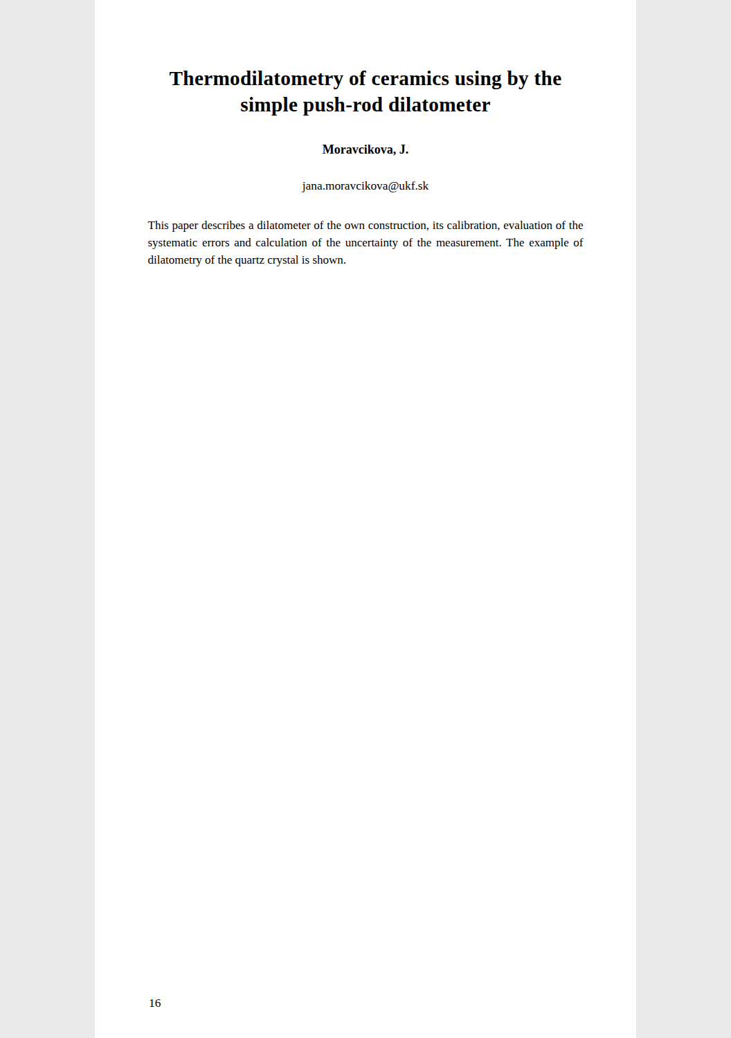Thermodilatometry of ceramics using by the simple push-rod dilatometer
Moravcikova, J.
jana.moravcikova@ukf.sk
This paper describes a dilatometer of the own construction, its calibration, evaluation of the systematic errors and calculation of the uncertainty of the measurement. The example of dilatometry of the quartz crystal is shown.
16